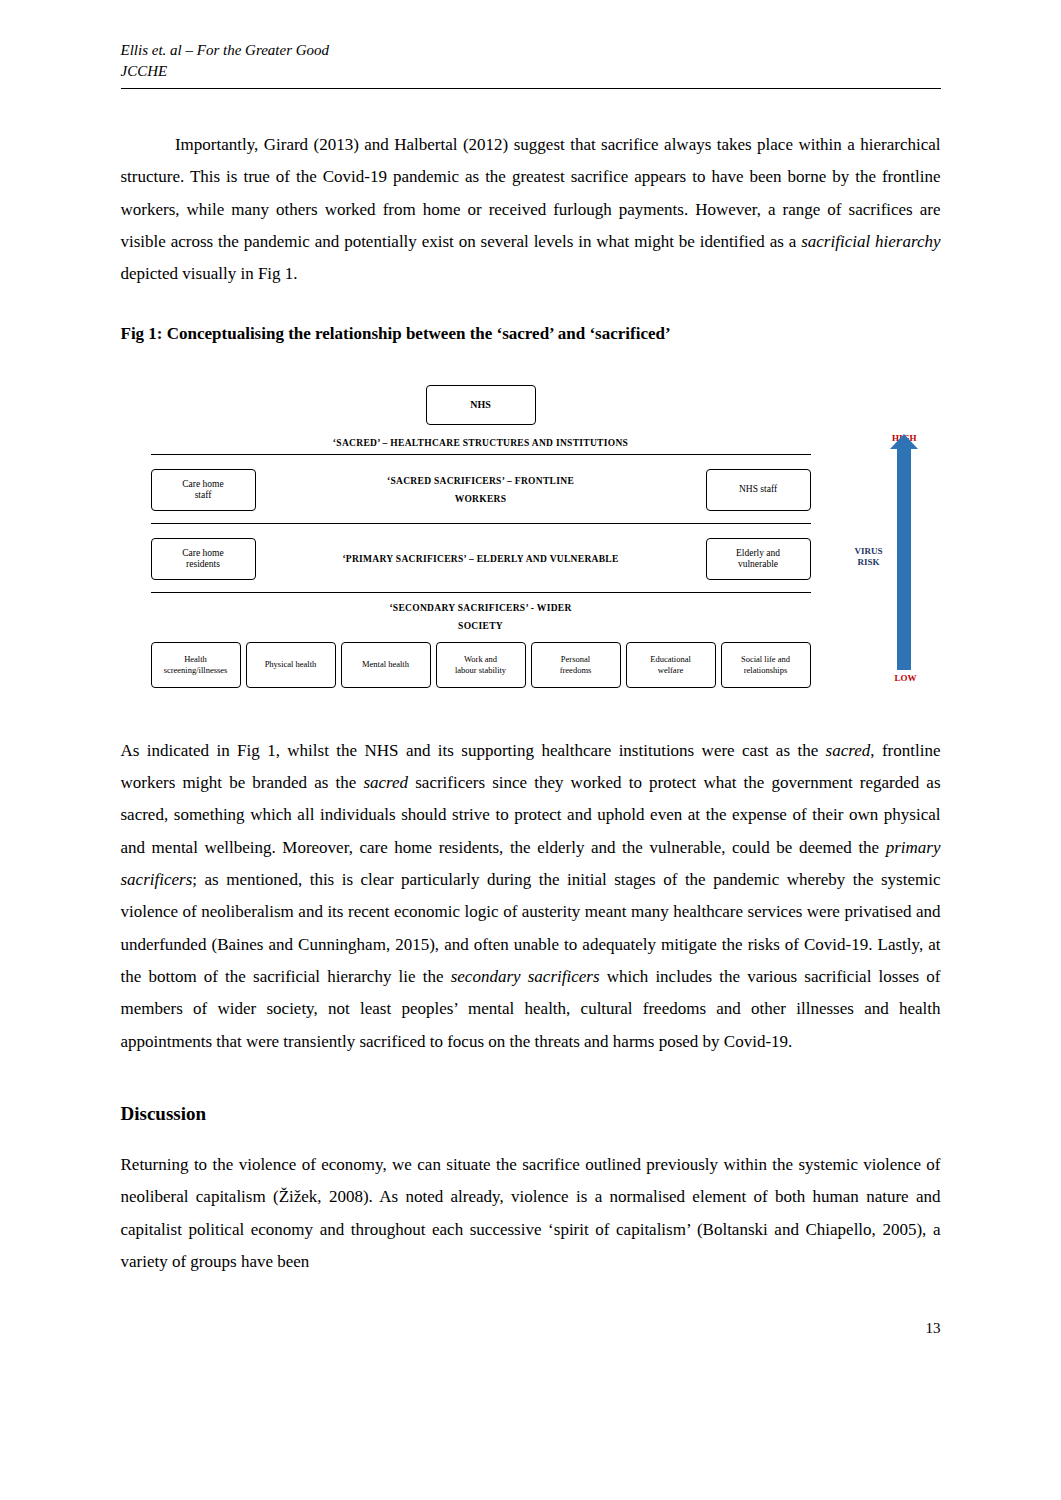Ellis et. al – For the Greater Good
JCCHE
Importantly, Girard (2013) and Halbertal (2012) suggest that sacrifice always takes place within a hierarchical structure. This is true of the Covid-19 pandemic as the greatest sacrifice appears to have been borne by the frontline workers, while many others worked from home or received furlough payments. However, a range of sacrifices are visible across the pandemic and potentially exist on several levels in what might be identified as a sacrificial hierarchy depicted visually in Fig 1.
Fig 1: Conceptualising the relationship between the ‘sacred’ and ‘sacrificed’
HIGH VIRUS
RISK LOW
NHS
‘SACRED’ – HEALTHCARE STRUCTURES AND INSTITUTIONS
Care home
staff
‘SACRED SACRIFICERS’ – FRONTLINE
WORKERS
NHS staff
Care home
residents
‘PRIMARY SACRIFICERS’ – ELDERLY AND VULNERABLE
Elderly and
vulnerable
‘SECONDARY SACRIFICERS’ - WIDER
SOCIETY
Health
screening/illnesses
Physical health
Mental health
Work and
labour stability
Personal
freedoms
Educational
welfare
Social life and
relationships
As indicated in Fig 1, whilst the NHS and its supporting healthcare institutions were cast as the sacred, frontline workers might be branded as the sacred sacrificers since they worked to protect what the government regarded as sacred, something which all individuals should strive to protect and uphold even at the expense of their own physical and mental wellbeing. Moreover, care home residents, the elderly and the vulnerable, could be deemed the primary sacrificers; as mentioned, this is clear particularly during the initial stages of the pandemic whereby the systemic violence of neoliberalism and its recent economic logic of austerity meant many healthcare services were privatised and underfunded (Baines and Cunningham, 2015), and often unable to adequately mitigate the risks of Covid-19. Lastly, at the bottom of the sacrificial hierarchy lie the secondary sacrificers which includes the various sacrificial losses of members of wider society, not least peoples’ mental health, cultural freedoms and other illnesses and health appointments that were transiently sacrificed to focus on the threats and harms posed by Covid-19.
Discussion
Returning to the violence of economy, we can situate the sacrifice outlined previously within the systemic violence of neoliberal capitalism (Žižek, 2008). As noted already, violence is a normalised element of both human nature and capitalist political economy and throughout each successive ‘spirit of capitalism’ (Boltanski and Chiapello, 2005), a variety of groups have been
13